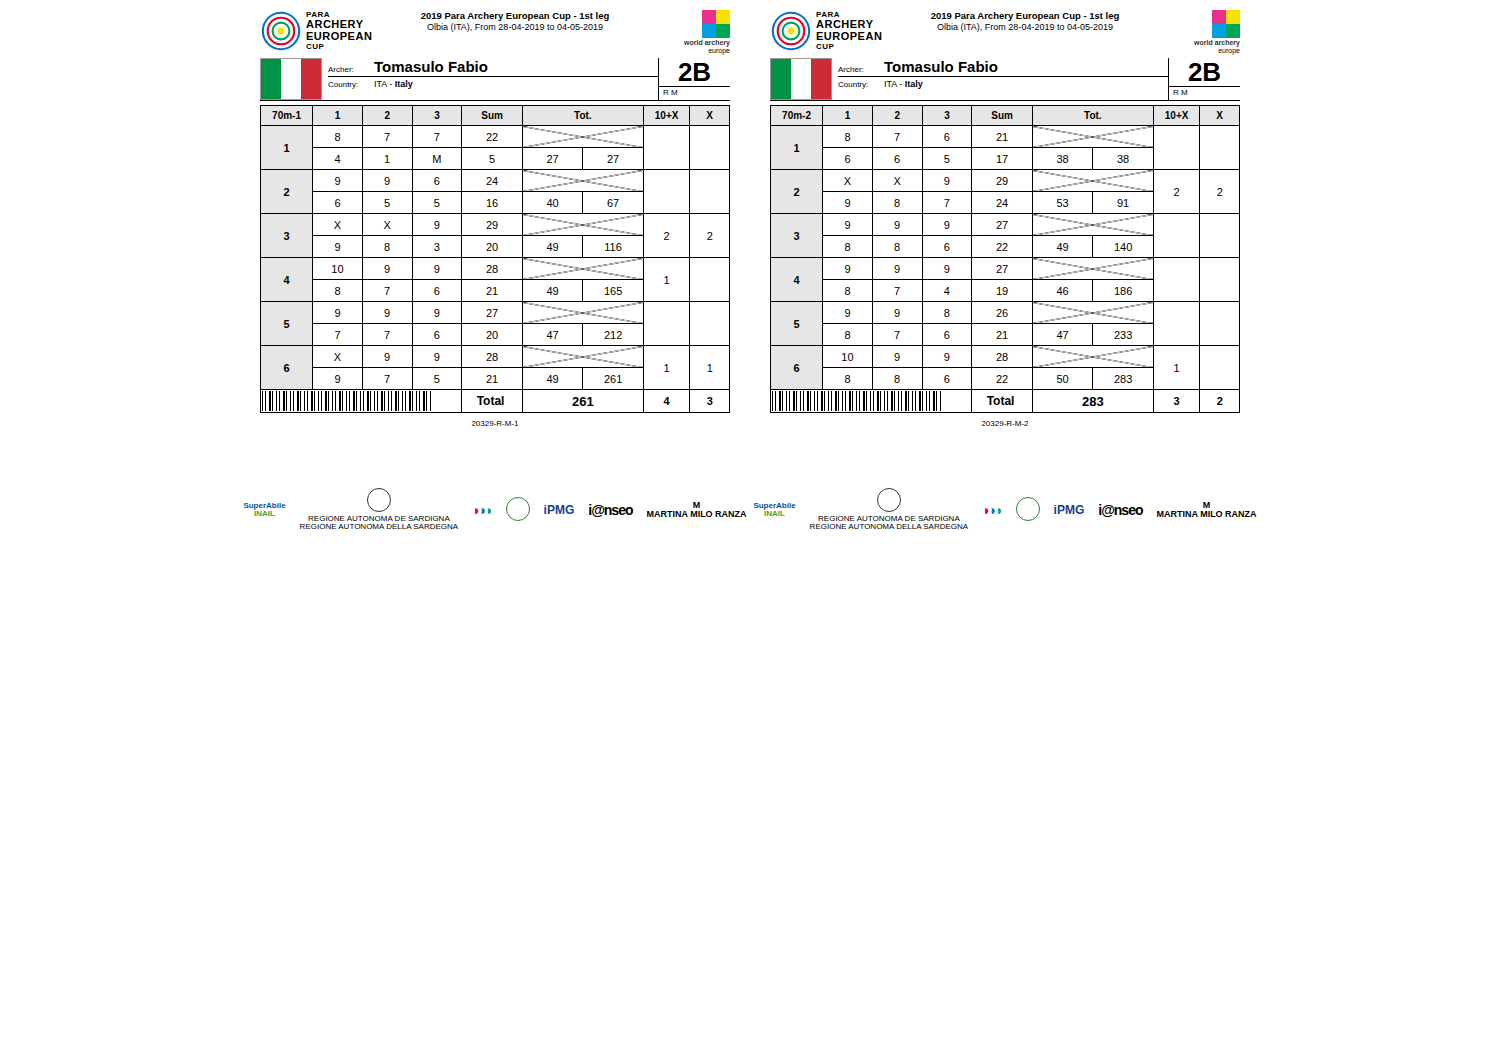PARA
ARCHERY
EUROPEAN
CUP
2019 Para Archery European Cup - 1st leg
Olbia (ITA), From 28-04-2019 to 04-05-2019
world archery
europe
Archer: Tomasulo Fabio
Country: ITA - Italy
2B
R M
| 70m-1 | 1 | 2 | 3 | Sum | Tot. | 10+X | X |
| --- | --- | --- | --- | --- | --- | --- | --- |
| 1 | 8 | 7 | 7 | 22 | | | |
| 4 | 1 | M | 5 | 27 | 27 |
| 2 | 9 | 9 | 6 | 24 | | | |
| 6 | 5 | 5 | 16 | 40 | 67 |
| 3 | X | X | 9 | 29 | | 2 | 2 |
| 9 | 8 | 3 | 20 | 49 | 116 |
| 4 | 10 | 9 | 9 | 28 | | 1 | |
| 8 | 7 | 6 | 21 | 49 | 165 |
| 5 | 9 | 9 | 9 | 27 | | | |
| 7 | 7 | 6 | 20 | 47 | 212 |
| 6 | X | 9 | 9 | 28 | | 1 | 1 |
| 9 | 7 | 5 | 21 | 49 | 261 |
| | Total | 261 | 4 | 3 |
20329-R-M-1
SuperAbile
INAIL
REGIONE AUTONOMA DE SARDIGNA
REGIONE AUTONOMA DELLA SARDEGNA
◗◗◗
iPMG
i@nseo
M
MARTINA MILO RANZA
PARA
ARCHERY
EUROPEAN
CUP
2019 Para Archery European Cup - 1st leg
Olbia (ITA), From 28-04-2019 to 04-05-2019
world archery
europe
Archer: Tomasulo Fabio
Country: ITA - Italy
2B
R M
| 70m-2 | 1 | 2 | 3 | Sum | Tot. | 10+X | X |
| --- | --- | --- | --- | --- | --- | --- | --- |
| 1 | 8 | 7 | 6 | 21 | | | |
| 6 | 6 | 5 | 17 | 38 | 38 |
| 2 | X | X | 9 | 29 | | 2 | 2 |
| 9 | 8 | 7 | 24 | 53 | 91 |
| 3 | 9 | 9 | 9 | 27 | | | |
| 8 | 8 | 6 | 22 | 49 | 140 |
| 4 | 9 | 9 | 9 | 27 | | | |
| 8 | 7 | 4 | 19 | 46 | 186 |
| 5 | 9 | 9 | 8 | 26 | | | |
| 8 | 7 | 6 | 21 | 47 | 233 |
| 6 | 10 | 9 | 9 | 28 | | 1 | |
| 8 | 8 | 6 | 22 | 50 | 283 |
| | Total | 283 | 3 | 2 |
20329-R-M-2
SuperAbile
INAIL
REGIONE AUTONOMA DE SARDIGNA
REGIONE AUTONOMA DELLA SARDEGNA
◗◗◗
iPMG
i@nseo
M
MARTINA MILO RANZA